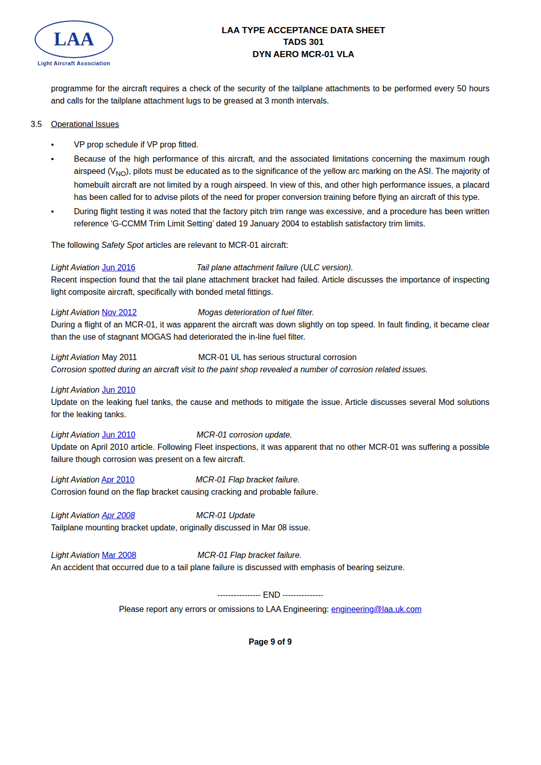LAA
Light Aircraft Association
LAA TYPE ACCEPTANCE DATA SHEET
TADS 301
DYN AERO MCR-01 VLA
programme for the aircraft requires a check of the security of the tailplane attachments to be performed every 50 hours and calls for the tailplane attachment lugs to be greased at 3 month intervals.
3.5 Operational Issues
VP prop schedule if VP prop fitted.
Because of the high performance of this aircraft, and the associated limitations concerning the maximum rough airspeed (VNO), pilots must be educated as to the significance of the yellow arc marking on the ASI. The majority of homebuilt aircraft are not limited by a rough airspeed. In view of this, and other high performance issues, a placard has been called for to advise pilots of the need for proper conversion training before flying an aircraft of this type.
During flight testing it was noted that the factory pitch trim range was excessive, and a procedure has been written reference ‘G-CCMM Trim Limit Setting’ dated 19 January 2004 to establish satisfactory trim limits.
The following Safety Spot articles are relevant to MCR-01 aircraft:
Light Aviation Jun 2016 Tail plane attachment failure (ULC version).
Recent inspection found that the tail plane attachment bracket had failed. Article discusses the importance of inspecting light composite aircraft, specifically with bonded metal fittings.
Light Aviation Nov 2012 Mogas deterioration of fuel filter.
During a flight of an MCR-01, it was apparent the aircraft was down slightly on top speed. In fault finding, it became clear than the use of stagnant MOGAS had deteriorated the in-line fuel filter.
Light Aviation May 2011MCR-01 UL has serious structural corrosion
Corrosion spotted during an aircraft visit to the paint shop revealed a number of corrosion related issues.
Light Aviation Jun 2010
Update on the leaking fuel tanks, the cause and methods to mitigate the issue. Article discusses several Mod solutions for the leaking tanks.
Light Aviation Jun 2010 MCR-01 corrosion update.
Update on April 2010 article. Following Fleet inspections, it was apparent that no other MCR-01 was suffering a possible failure though corrosion was present on a few aircraft.
Light Aviation Apr 2010 MCR-01 Flap bracket failure.
Corrosion found on the flap bracket causing cracking and probable failure.
Light Aviation Apr 2008 MCR-01 Update
Tailplane mounting bracket update, originally discussed in Mar 08 issue.
Light Aviation Mar 2008 MCR-01 Flap bracket failure.
An accident that occurred due to a tail plane failure is discussed with emphasis of bearing seizure.
---------------- END ---------------
Please report any errors or omissions to LAA Engineering: engineering@laa.uk.com
Page 9 of 9